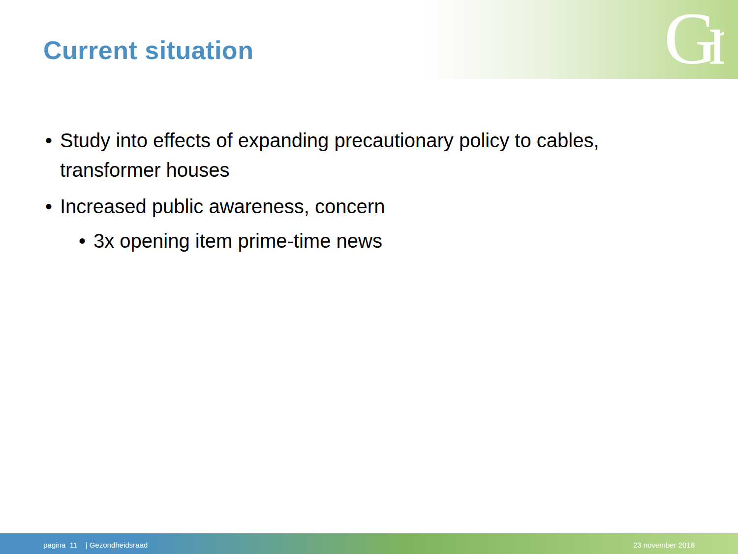Gr
Current situation
Study into effects of expanding precautionary policy to cables, transformer houses
Increased public awareness, concern
3x opening item prime-time news
pagina 11 | Gezondheidsraad
23 november 2018